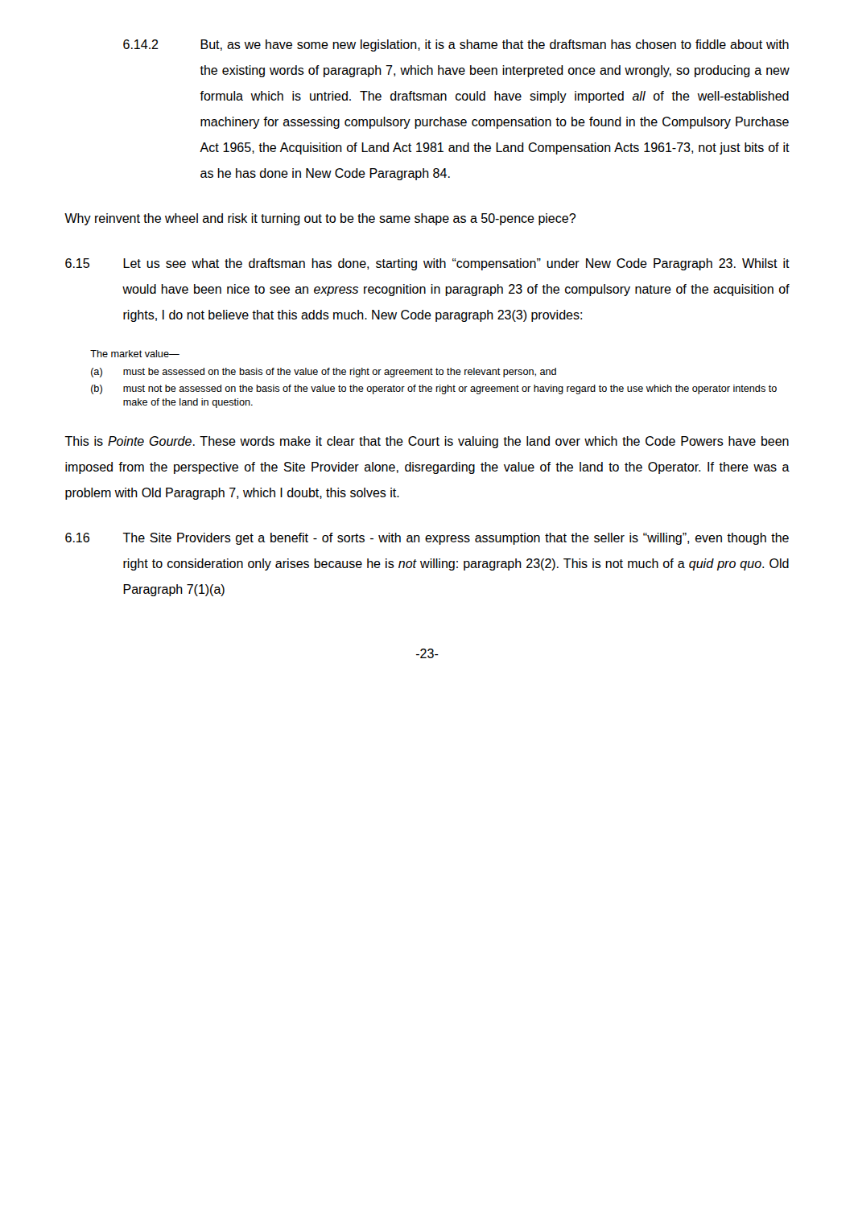6.14.2
But, as we have some new legislation, it is a shame that the draftsman has chosen to fiddle about with the existing words of paragraph 7, which have been interpreted once and wrongly, so producing a new formula which is untried. The draftsman could have simply imported all of the well-established machinery for assessing compulsory purchase compensation to be found in the Compulsory Purchase Act 1965, the Acquisition of Land Act 1981 and the Land Compensation Acts 1961-73, not just bits of it as he has done in New Code Paragraph 84.
Why reinvent the wheel and risk it turning out to be the same shape as a 50-pence piece?
6.15
Let us see what the draftsman has done, starting with “compensation” under New Code Paragraph 23. Whilst it would have been nice to see an express recognition in paragraph 23 of the compulsory nature of the acquisition of rights, I do not believe that this adds much. New Code paragraph 23(3) provides:
The market value—
(a)
must be assessed on the basis of the value of the right or agreement to the relevant person, and
(b)
must not be assessed on the basis of the value to the operator of the right or agreement or having regard to the use which the operator intends to make of the land in question.
This is Pointe Gourde. These words make it clear that the Court is valuing the land over which the Code Powers have been imposed from the perspective of the Site Provider alone, disregarding the value of the land to the Operator. If there was a problem with Old Paragraph 7, which I doubt, this solves it.
6.16
The Site Providers get a benefit - of sorts - with an express assumption that the seller is “willing”, even though the right to consideration only arises because he is not willing: paragraph 23(2). This is not much of a quid pro quo. Old Paragraph 7(1)(a)
-23-